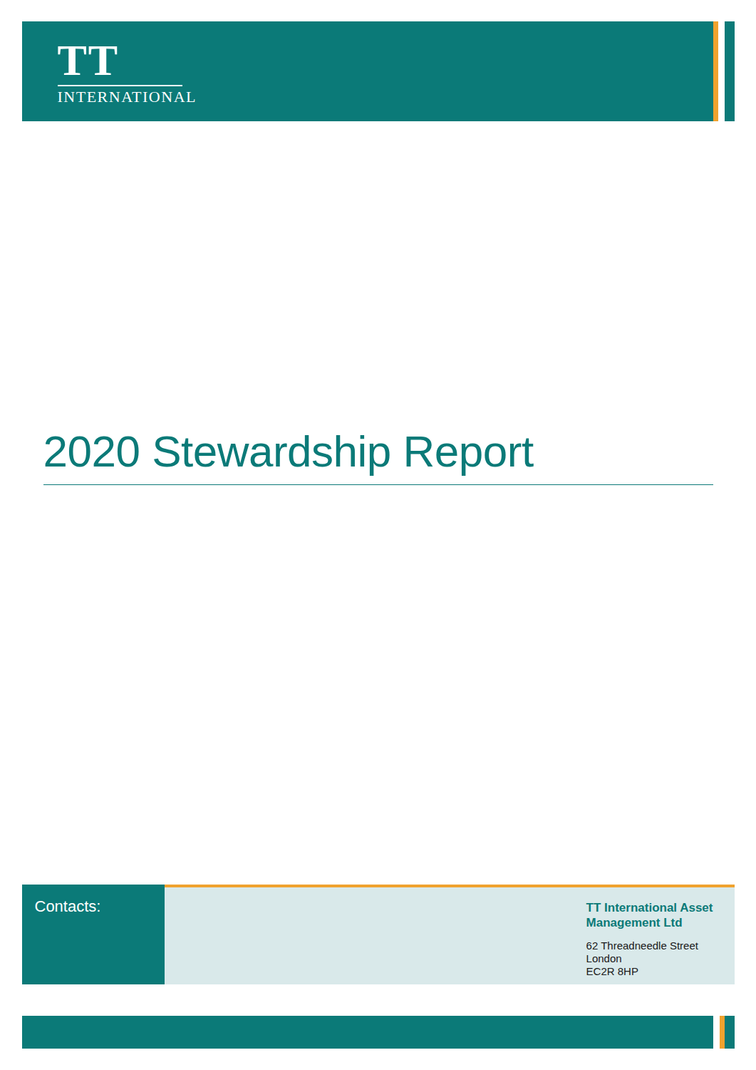TT INTERNATIONAL
2020 Stewardship Report
Contacts:
TT International Asset
Management Ltd
62 Threadneedle Street
London
EC2R 8HP